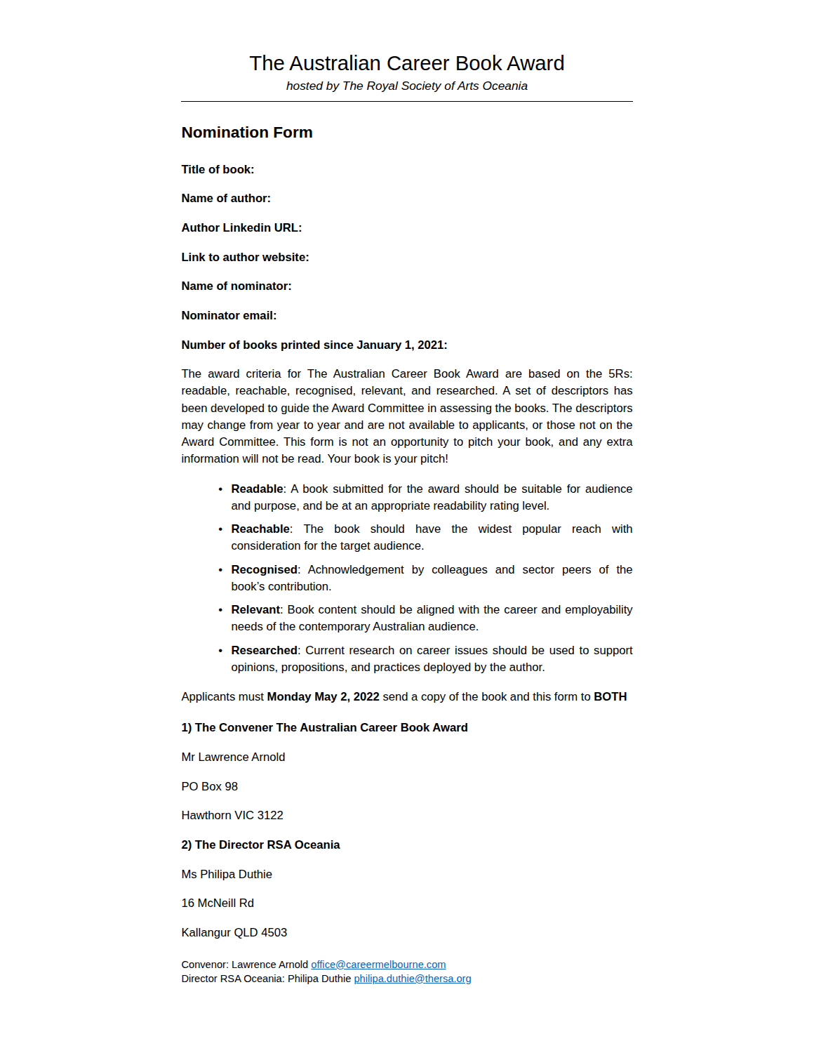The Australian Career Book Award
hosted by The Royal Society of Arts Oceania
Nomination Form
Title of book:
Name of author:
Author Linkedin URL:
Link to author website:
Name of nominator:
Nominator email:
Number of books printed since January 1, 2021:
The award criteria for The Australian Career Book Award are based on the 5Rs: readable, reachable, recognised, relevant, and researched. A set of descriptors has been developed to guide the Award Committee in assessing the books. The descriptors may change from year to year and are not available to applicants, or those not on the Award Committee. This form is not an opportunity to pitch your book, and any extra information will not be read. Your book is your pitch!
Readable: A book submitted for the award should be suitable for audience and purpose, and be at an appropriate readability rating level.
Reachable: The book should have the widest popular reach with consideration for the target audience.
Recognised: Achnowledgement by colleagues and sector peers of the book’s contribution.
Relevant: Book content should be aligned with the career and employability needs of the contemporary Australian audience.
Researched: Current research on career issues should be used to support opinions, propositions, and practices deployed by the author.
Applicants must Monday May 2, 2022 send a copy of the book and this form to BOTH
1) The Convener The Australian Career Book Award
Mr Lawrence Arnold
PO Box 98
Hawthorn VIC 3122
2) The Director RSA Oceania
Ms Philipa Duthie
16 McNeill Rd
Kallangur QLD 4503
Convenor: Lawrence Arnold office@careermelbourne.com
Director RSA Oceania: Philipa Duthie philipa.duthie@thersa.org